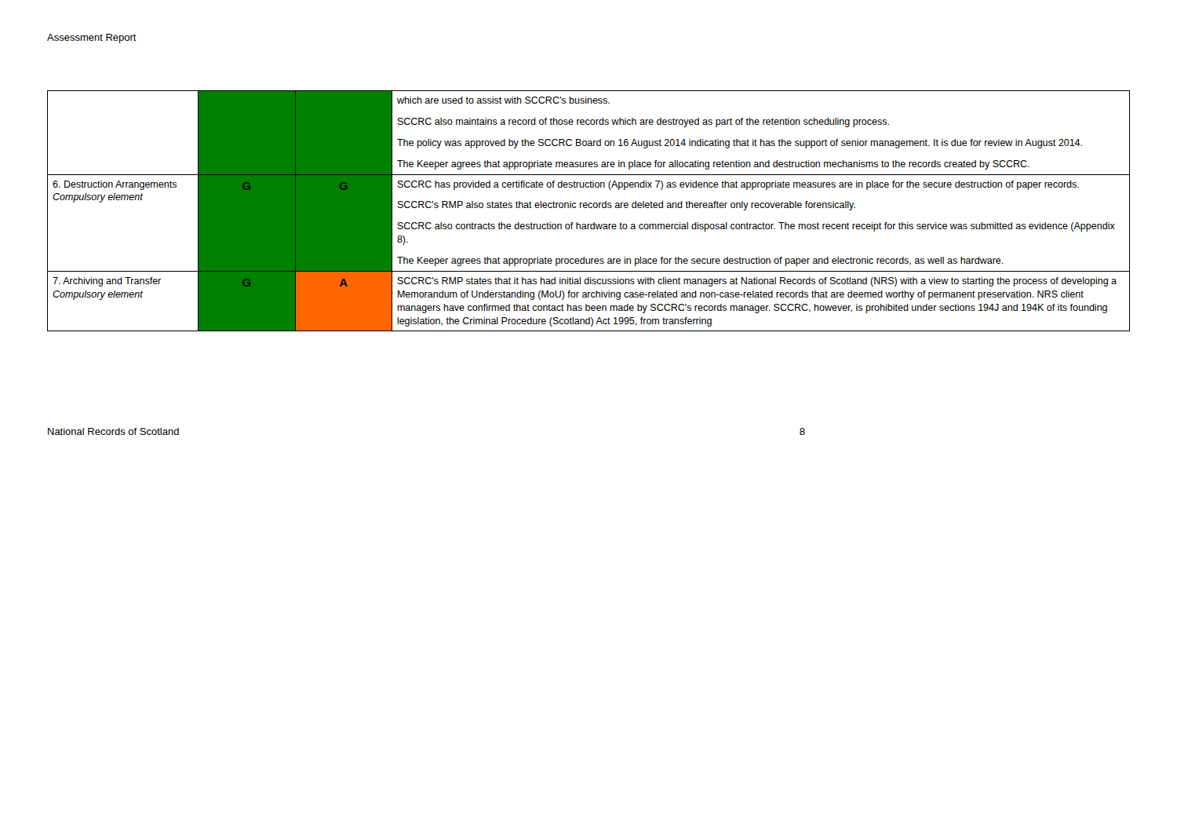Assessment Report
| | | | which are used to assist with SCCRC's business. SCCRC also maintains a record of those records which are destroyed as part of the retention scheduling process. The policy was approved by the SCCRC Board on 16 August 2014 indicating that it has the support of senior management. It is due for review in August 2014. The Keeper agrees that appropriate measures are in place for allocating retention and destruction mechanisms to the records created by SCCRC. |
| 6. Destruction Arrangements Compulsory element | G | G | SCCRC has provided a certificate of destruction (Appendix 7) as evidence that appropriate measures are in place for the secure destruction of paper records. SCCRC's RMP also states that electronic records are deleted and thereafter only recoverable forensically. SCCRC also contracts the destruction of hardware to a commercial disposal contractor. The most recent receipt for this service was submitted as evidence (Appendix 8). The Keeper agrees that appropriate procedures are in place for the secure destruction of paper and electronic records, as well as hardware. |
| 7. Archiving and Transfer Compulsory element | G | A | SCCRC's RMP states that it has had initial discussions with client managers at National Records of Scotland (NRS) with a view to starting the process of developing a Memorandum of Understanding (MoU) for archiving case-related and non-case-related records that are deemed worthy of permanent preservation. NRS client managers have confirmed that contact has been made by SCCRC's records manager. SCCRC, however, is prohibited under sections 194J and 194K of its founding legislation, the Criminal Procedure (Scotland) Act 1995, from transferring |
National Records of Scotland 8